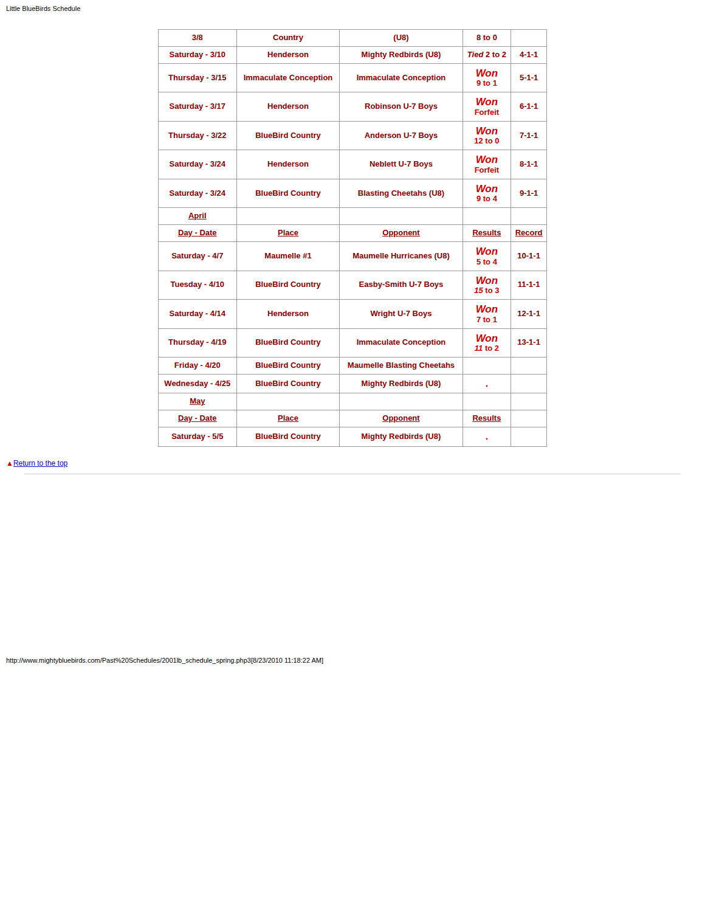Little BlueBirds Schedule
| 3/8 | Country | (U8) | 8 to 0 | |
| Saturday - 3/10 | Henderson | Mighty Redbirds (U8) | Tied 2 to 2 | 4-1-1 |
| Thursday - 3/15 | Immaculate Conception | Immaculate Conception | Won 9 to 1 | 5-1-1 |
| Saturday - 3/17 | Henderson | Robinson U-7 Boys | Won Forfeit | 6-1-1 |
| Thursday - 3/22 | BlueBird Country | Anderson U-7 Boys | Won 12 to 0 | 7-1-1 |
| Saturday - 3/24 | Henderson | Neblett U-7 Boys | Won Forfeit | 8-1-1 |
| Saturday - 3/24 | BlueBird Country | Blasting Cheetahs (U8) | Won 9 to 4 | 9-1-1 |
| April | | | | |
| Day - Date | Place | Opponent | Results | Record |
| Saturday - 4/7 | Maumelle #1 | Maumelle Hurricanes (U8) | Won 5 to 4 | 10-1-1 |
| Tuesday - 4/10 | BlueBird Country | Easby-Smith U-7 Boys | Won 15 to 3 | 11-1-1 |
| Saturday - 4/14 | Henderson | Wright U-7 Boys | Won 7 to 1 | 12-1-1 |
| Thursday - 4/19 | BlueBird Country | Immaculate Conception | Won 11 to 2 | 13-1-1 |
| Friday - 4/20 | BlueBird Country | Maumelle Blasting Cheetahs | | |
| Wednesday - 4/25 | BlueBird Country | Mighty Redbirds (U8) | . | |
| May | | | | |
| Day - Date | Place | Opponent | Results | |
| Saturday - 5/5 | BlueBird Country | Mighty Redbirds (U8) | . | |
▲Return to the top
http://www.mightybluebirds.com/Past%20Schedules/2001lb_schedule_spring.php3[8/23/2010 11:18:22 AM]